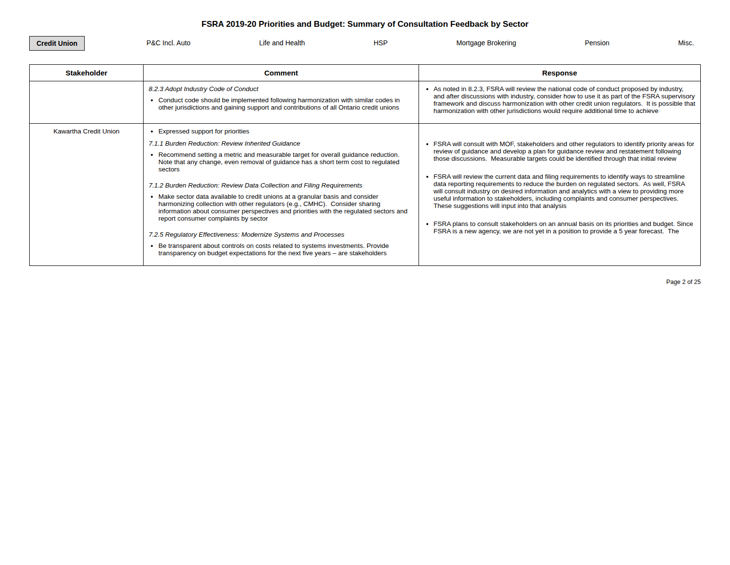FSRA 2019-20 Priorities and Budget: Summary of Consultation Feedback by Sector
Credit Union
P&C Incl. Auto
Life and Health
HSP
Mortgage Brokering
Pension
Misc.
| Stakeholder | Comment | Response |
| --- | --- | --- |
| | 8.2.3 Adopt Industry Code of Conduct Conduct code should be implemented following harmonization with similar codes in other jurisdictions and gaining support and contributions of all Ontario credit unions | As noted in 8.2.3, FSRA will review the national code of conduct proposed by industry, and after discussions with industry, consider how to use it as part of the FSRA supervisory framework and discuss harmonization with other credit union regulators. It is possible that harmonization with other jurisdictions would require additional time to achieve |
| Kawartha Credit Union | Expressed support for priorities 7.1.1 Burden Reduction: Review Inherited Guidance Recommend setting a metric and measurable target for overall guidance reduction. Note that any change, even removal of guidance has a short term cost to regulated sectors 7.1.2 Burden Reduction: Review Data Collection and Filing Requirements Make sector data available to credit unions at a granular basis and consider harmonizing collection with other regulators (e.g., CMHC). Consider sharing information about consumer perspectives and priorities with the regulated sectors and report consumer complaints by sector 7.2.5 Regulatory Effectiveness: Modernize Systems and Processes Be transparent about controls on costs related to systems investments. Provide transparency on budget expectations for the next five years – are stakeholders | FSRA will consult with MOF, stakeholders and other regulators to identify priority areas for review of guidance and develop a plan for guidance review and restatement following those discussions. Measurable targets could be identified through that initial review FSRA will review the current data and filing requirements to identify ways to streamline data reporting requirements to reduce the burden on regulated sectors. As well, FSRA will consult industry on desired information and analytics with a view to providing more useful information to stakeholders, including complaints and consumer perspectives. These suggestions will input into that analysis FSRA plans to consult stakeholders on an annual basis on its priorities and budget. Since FSRA is a new agency, we are not yet in a position to provide a 5 year forecast. The |
Page 2 of 25